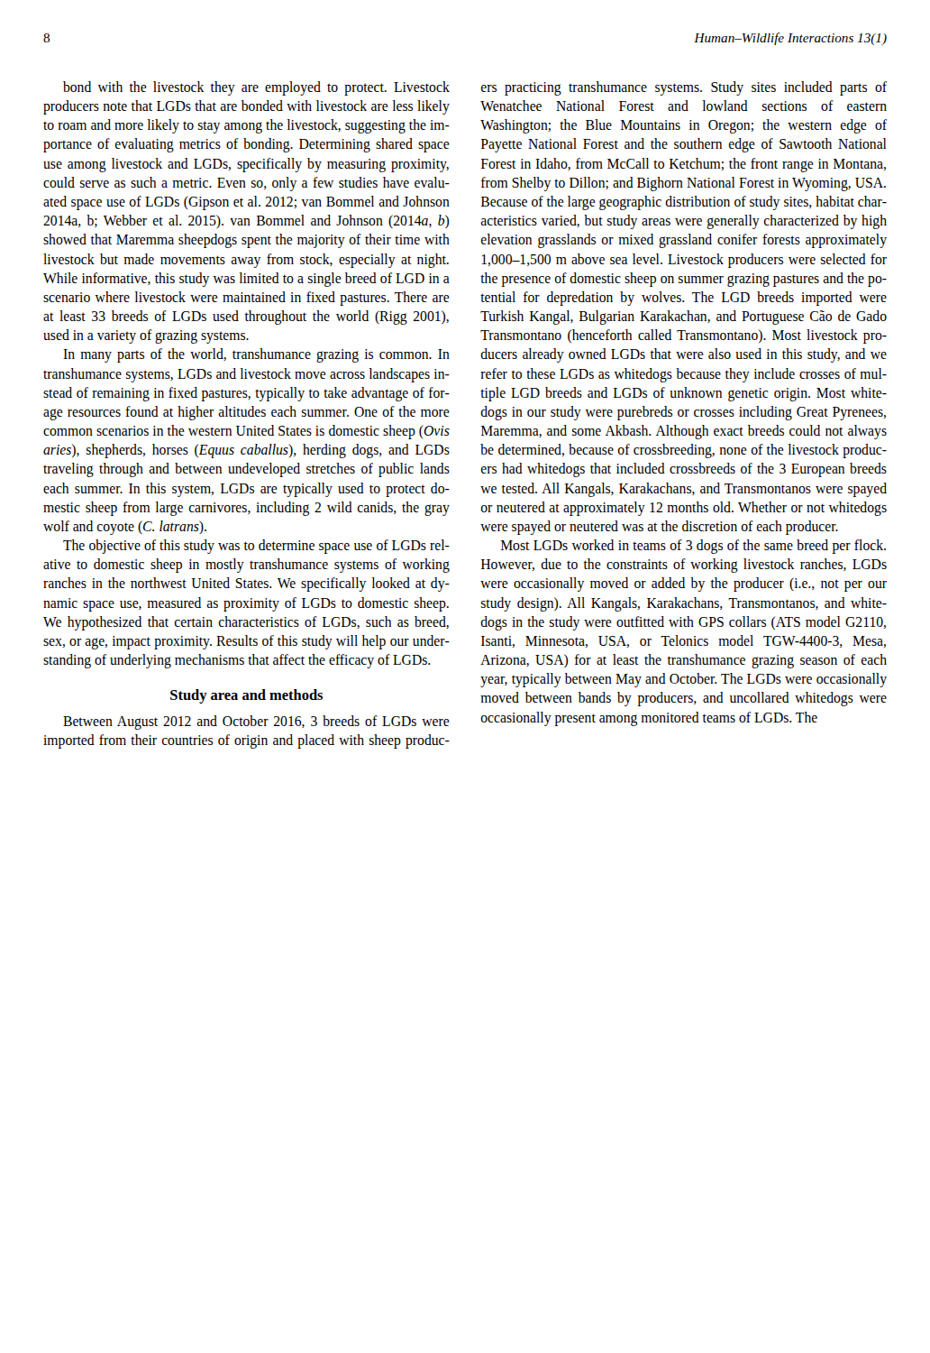8 Human–Wildlife Interactions 13(1)
bond with the livestock they are employed to protect. Livestock producers note that LGDs that are bonded with livestock are less likely to roam and more likely to stay among the livestock, suggesting the importance of evaluating metrics of bonding. Determining shared space use among livestock and LGDs, specifically by measuring proximity, could serve as such a metric. Even so, only a few studies have evaluated space use of LGDs (Gipson et al. 2012; van Bommel and Johnson 2014a, b; Webber et al. 2015). van Bommel and Johnson (2014a, b) showed that Maremma sheepdogs spent the majority of their time with livestock but made movements away from stock, especially at night. While informative, this study was limited to a single breed of LGD in a scenario where livestock were maintained in fixed pastures. There are at least 33 breeds of LGDs used throughout the world (Rigg 2001), used in a variety of grazing systems.
In many parts of the world, transhumance grazing is common. In transhumance systems, LGDs and livestock move across landscapes instead of remaining in fixed pastures, typically to take advantage of forage resources found at higher altitudes each summer. One of the more common scenarios in the western United States is domestic sheep (Ovis aries), shepherds, horses (Equus caballus), herding dogs, and LGDs traveling through and between undeveloped stretches of public lands each summer. In this system, LGDs are typically used to protect domestic sheep from large carnivores, including 2 wild canids, the gray wolf and coyote (C. latrans).
The objective of this study was to determine space use of LGDs relative to domestic sheep in mostly transhumance systems of working ranches in the northwest United States. We specifically looked at dynamic space use, measured as proximity of LGDs to domestic sheep. We hypothesized that certain characteristics of LGDs, such as breed, sex, or age, impact proximity. Results of this study will help our understanding of underlying mechanisms that affect the efficacy of LGDs.
Study area and methods
Between August 2012 and October 2016, 3 breeds of LGDs were imported from their countries of origin and placed with sheep producers practicing transhumance systems. Study sites included parts of Wenatchee National Forest and lowland sections of eastern Washington; the Blue Mountains in Oregon; the western edge of Payette National Forest and the southern edge of Sawtooth National Forest in Idaho, from McCall to Ketchum; the front range in Montana, from Shelby to Dillon; and Bighorn National Forest in Wyoming, USA. Because of the large geographic distribution of study sites, habitat characteristics varied, but study areas were generally characterized by high elevation grasslands or mixed grassland conifer forests approximately 1,000–1,500 m above sea level. Livestock producers were selected for the presence of domestic sheep on summer grazing pastures and the potential for depredation by wolves. The LGD breeds imported were Turkish Kangal, Bulgarian Karakachan, and Portuguese Cão de Gado Transmontano (henceforth called Transmontano). Most livestock producers already owned LGDs that were also used in this study, and we refer to these LGDs as whitedogs because they include crosses of multiple LGD breeds and LGDs of unknown genetic origin. Most whitedogs in our study were purebreds or crosses including Great Pyrenees, Maremma, and some Akbash. Although exact breeds could not always be determined, because of crossbreeding, none of the livestock producers had whitedogs that included crossbreeds of the 3 European breeds we tested. All Kangals, Karakachans, and Transmontanos were spayed or neutered at approximately 12 months old. Whether or not whitedogs were spayed or neutered was at the discretion of each producer.
Most LGDs worked in teams of 3 dogs of the same breed per flock. However, due to the constraints of working livestock ranches, LGDs were occasionally moved or added by the producer (i.e., not per our study design). All Kangals, Karakachans, Transmontanos, and whitedogs in the study were outfitted with GPS collars (ATS model G2110, Isanti, Minnesota, USA, or Telonics model TGW-4400-3, Mesa, Arizona, USA) for at least the transhumance grazing season of each year, typically between May and October. The LGDs were occasionally moved between bands by producers, and uncollared whitedogs were occasionally present among monitored teams of LGDs. The